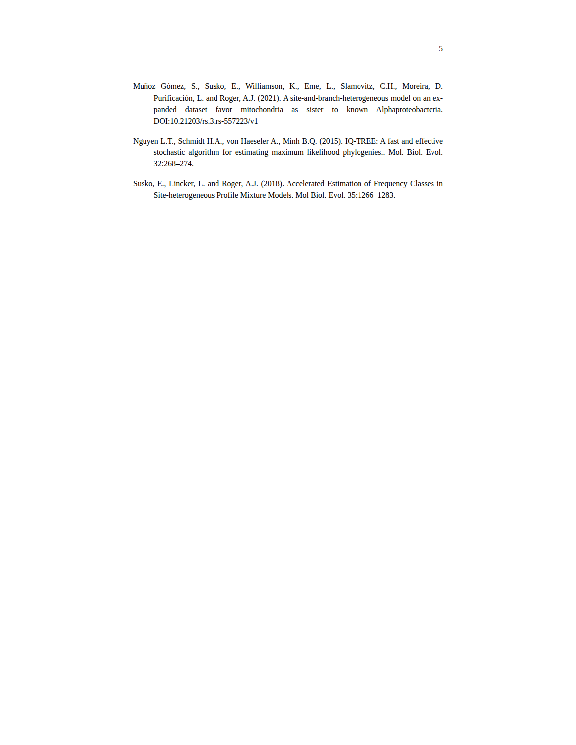5
Muñoz Gómez, S., Susko, E., Williamson, K., Eme, L., Slamovitz, C.H., Moreira, D. Purificación, L. and Roger, A.J. (2021). A site-and-branch-heterogeneous model on an expanded dataset favor mitochondria as sister to known Alphaproteobacteria. DOI:10.21203/rs.3.rs-557223/v1
Nguyen L.T., Schmidt H.A., von Haeseler A., Minh B.Q. (2015). IQ-TREE: A fast and effective stochastic algorithm for estimating maximum likelihood phylogenies.. Mol. Biol. Evol. 32:268–274.
Susko, E., Lincker, L. and Roger, A.J. (2018). Accelerated Estimation of Frequency Classes in Site-heterogeneous Profile Mixture Models. Mol Biol. Evol. 35:1266–1283.